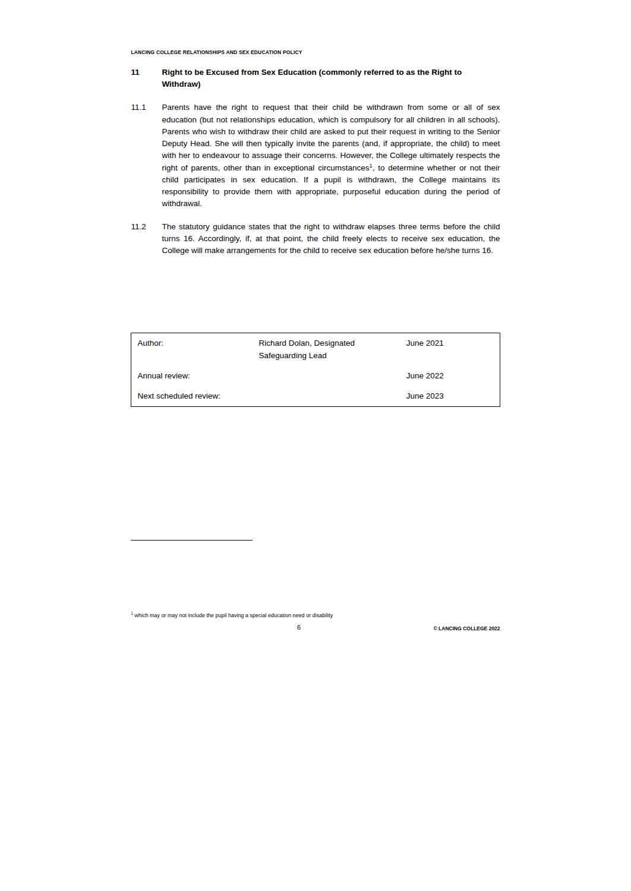LANCING COLLEGE RELATIONSHIPS AND SEX EDUCATION POLICY
11 Right to be Excused from Sex Education (commonly referred to as the Right to Withdraw)
11.1
Parents have the right to request that their child be withdrawn from some or all of sex education (but not relationships education, which is compulsory for all children in all schools). Parents who wish to withdraw their child are asked to put their request in writing to the Senior Deputy Head. She will then typically invite the parents (and, if appropriate, the child) to meet with her to endeavour to assuage their concerns. However, the College ultimately respects the right of parents, other than in exceptional circumstances1, to determine whether or not their child participates in sex education. If a pupil is withdrawn, the College maintains its responsibility to provide them with appropriate, purposeful education during the period of withdrawal.
11.2
The statutory guidance states that the right to withdraw elapses three terms before the child turns 16. Accordingly, if, at that point, the child freely elects to receive sex education, the College will make arrangements for the child to receive sex education before he/she turns 16.
| Author: | Richard Dolan, Designated Safeguarding Lead | June 2021 |
| Annual review: | | June 2022 |
| Next scheduled review: | | June 2023 |
1 which may or may not include the pupil having a special education need or disability
6 © LANCING COLLEGE 2022